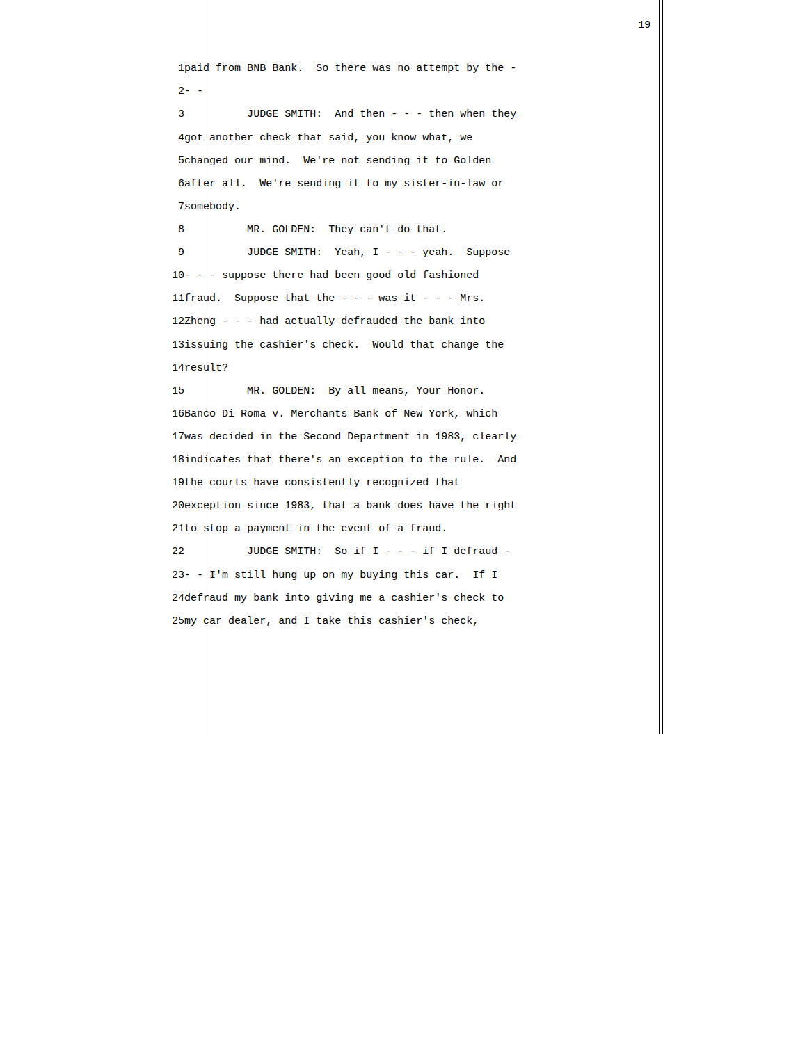19
| 1 | paid from BNB Bank. So there was no attempt by the - |
| 2 | - - |
| 3 | JUDGE SMITH: And then - - - then when they |
| 4 | got another check that said, you know what, we |
| 5 | changed our mind. We're not sending it to Golden |
| 6 | after all. We're sending it to my sister-in-law or |
| 7 | somebody. |
| 8 | MR. GOLDEN: They can't do that. |
| 9 | JUDGE SMITH: Yeah, I - - - yeah. Suppose |
| 10 | - - - suppose there had been good old fashioned |
| 11 | fraud. Suppose that the - - - was it - - - Mrs. |
| 12 | Zheng - - - had actually defrauded the bank into |
| 13 | issuing the cashier's check. Would that change the |
| 14 | result? |
| 15 | MR. GOLDEN: By all means, Your Honor. |
| 16 | Banco Di Roma v. Merchants Bank of New York, which |
| 17 | was decided in the Second Department in 1983, clearly |
| 18 | indicates that there's an exception to the rule. And |
| 19 | the courts have consistently recognized that |
| 20 | exception since 1983, that a bank does have the right |
| 21 | to stop a payment in the event of a fraud. |
| 22 | JUDGE SMITH: So if I - - - if I defraud - |
| 23 | - - I'm still hung up on my buying this car. If I |
| 24 | defraud my bank into giving me a cashier's check to |
| 25 | my car dealer, and I take this cashier's check, |